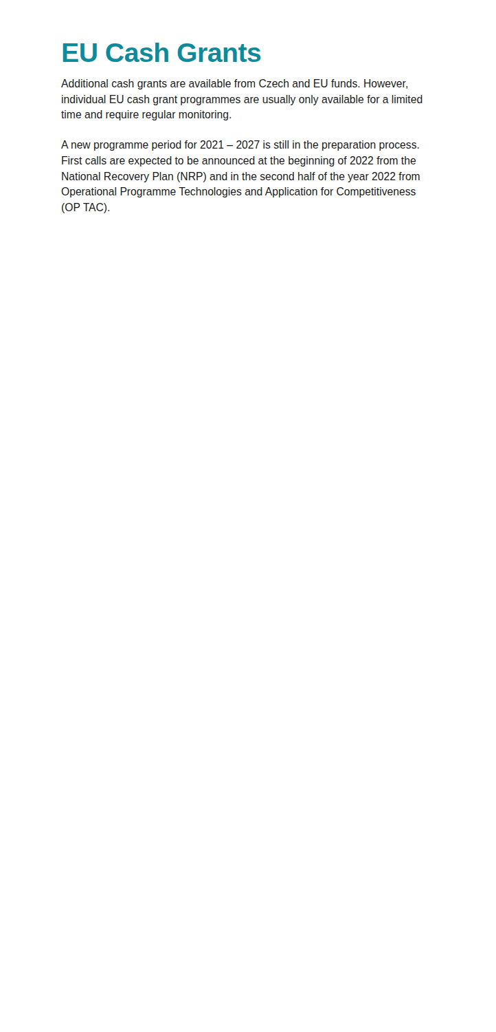EU Cash Grants
Additional cash grants are available from Czech and EU funds. However, individual EU cash grant programmes are usually only available for a limited time and require regular monitoring.
A new programme period for 2021 – 2027 is still in the preparation process. First calls are expected to be announced at the beginning of 2022 from the National Recovery Plan (NRP) and in the second half of the year 2022 from Operational Programme Technologies and Application for Competitiveness (OP TAC).